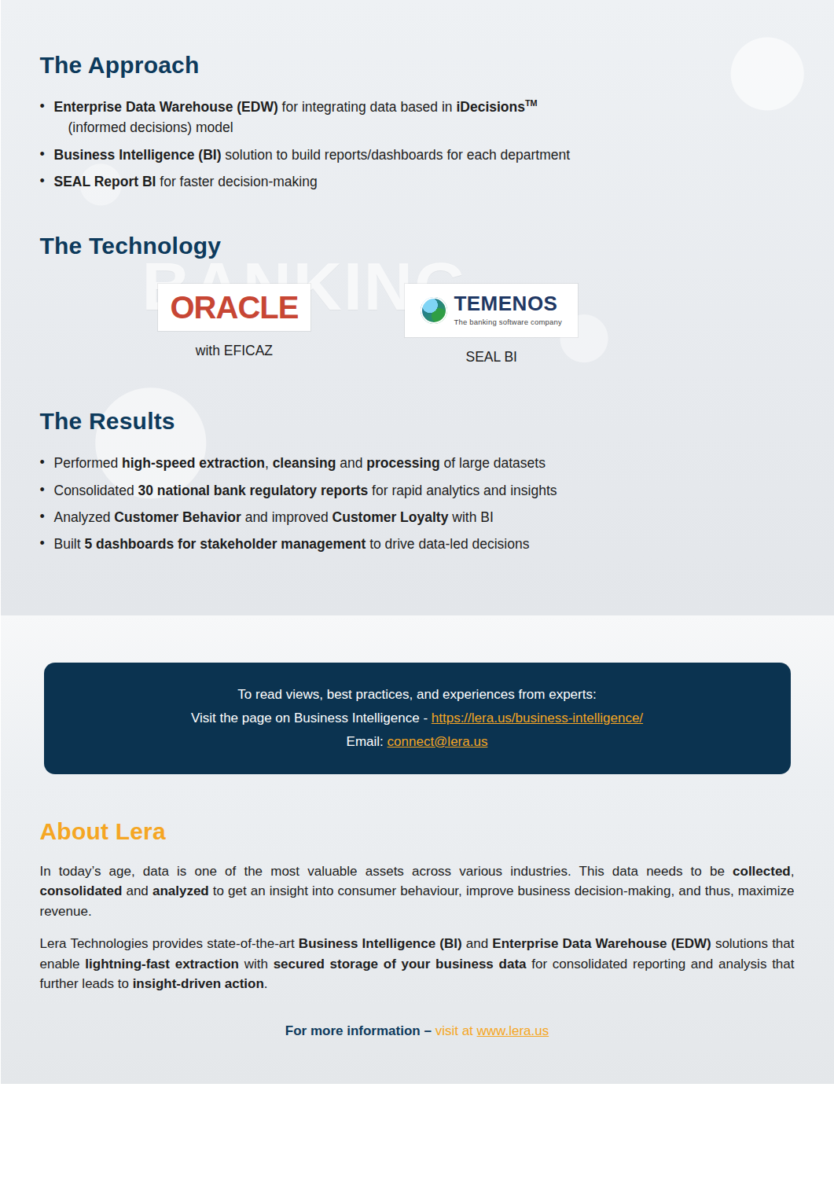The Approach
Enterprise Data Warehouse (EDW) for integrating data based in iDecisionsTM (informed decisions) model
Business Intelligence (BI) solution to build reports/dashboards for each department
SEAL Report BI for faster decision-making
The Technology
ORACLE
with EFICAZ
TEMENOS
The banking software company
SEAL BI
The Results
Performed high-speed extraction, cleansing and processing of large datasets
Consolidated 30 national bank regulatory reports for rapid analytics and insights
Analyzed Customer Behavior and improved Customer Loyalty with BI
Built 5 dashboards for stakeholder management to drive data-led decisions
To read views, best practices, and experiences from experts:
Visit the page on Business Intelligence - https://lera.us/business-intelligence/
Email: connect@lera.us
About Lera
In today’s age, data is one of the most valuable assets across various industries. This data needs to be collected, consolidated and analyzed to get an insight into consumer behaviour, improve business decision-making, and thus, maximize revenue.
Lera Technologies provides state-of-the-art Business Intelligence (BI) and Enterprise Data Warehouse (EDW) solutions that enable lightning-fast extraction with secured storage of your business data for consolidated reporting and analysis that further leads to insight-driven action.
For more information – visit at www.lera.us